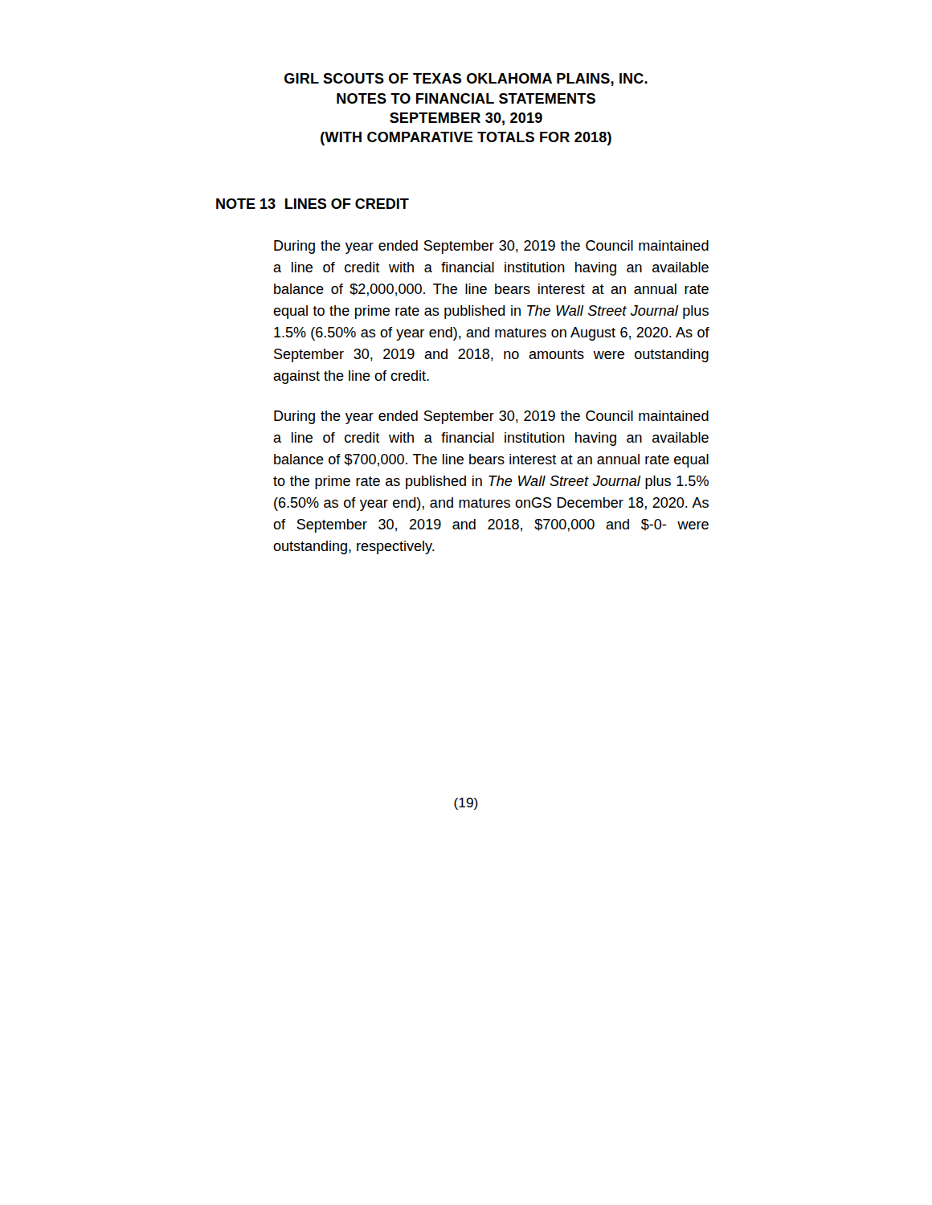GIRL SCOUTS OF TEXAS OKLAHOMA PLAINS, INC.
NOTES TO FINANCIAL STATEMENTS
SEPTEMBER 30, 2019
(WITH COMPARATIVE TOTALS FOR 2018)
NOTE 13 LINES OF CREDIT
During the year ended September 30, 2019 the Council maintained a line of credit with a financial institution having an available balance of $2,000,000. The line bears interest at an annual rate equal to the prime rate as published in The Wall Street Journal plus 1.5% (6.50% as of year end), and matures on August 6, 2020. As of September 30, 2019 and 2018, no amounts were outstanding against the line of credit.
During the year ended September 30, 2019 the Council maintained a line of credit with a financial institution having an available balance of $700,000. The line bears interest at an annual rate equal to the prime rate as published in The Wall Street Journal plus 1.5% (6.50% as of year end), and matures onGS December 18, 2020. As of September 30, 2019 and 2018, $700,000 and $-0- were outstanding, respectively.
(19)